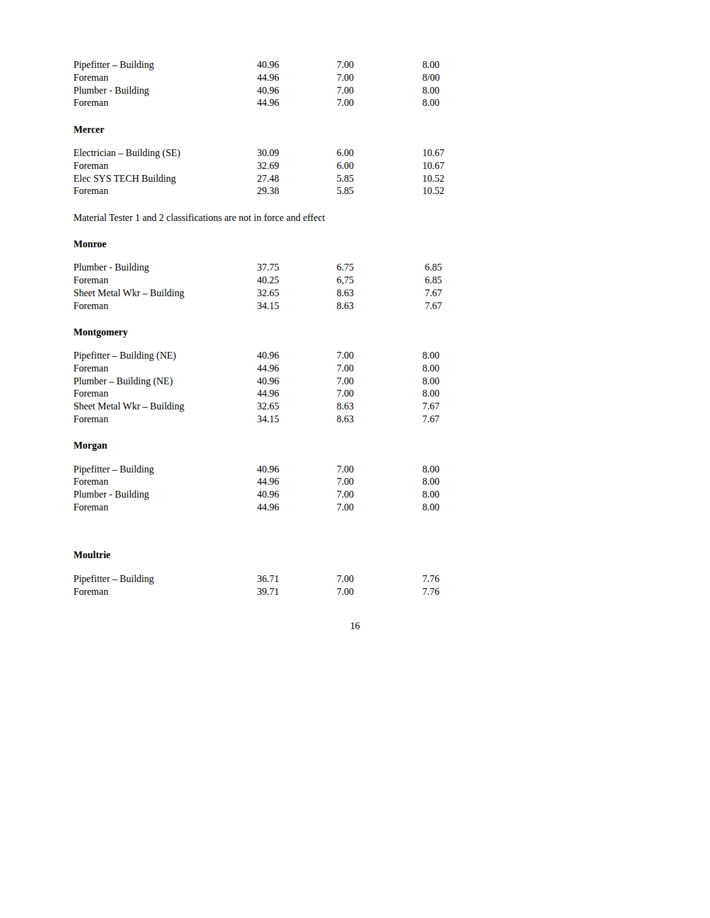| Pipefitter – Building | 40.96 | 7.00 | 8.00 |
| Foreman | 44.96 | 7.00 | 8/00 |
| Plumber - Building | 40.96 | 7.00 | 8.00 |
| Foreman | 44.96 | 7.00 | 8.00 |
Mercer
| Electrician – Building (SE) | 30.09 | 6.00 | 10.67 |
| Foreman | 32.69 | 6.00 | 10.67 |
| Elec SYS TECH Building | 27.48 | 5.85 | 10.52 |
| Foreman | 29.38 | 5.85 | 10.52 |
Material Tester 1 and 2 classifications are not in force and effect
Monroe
| Plumber - Building | 37.75 | 6.75 | 6.85 |
| Foreman | 40.25 | 6,75 | 6.85 |
| Sheet Metal Wkr – Building | 32.65 | 8.63 | 7.67 |
| Foreman | 34.15 | 8.63 | 7.67 |
Montgomery
| Pipefitter – Building (NE) | 40.96 | 7.00 | 8.00 |
| Foreman | 44.96 | 7.00 | 8.00 |
| Plumber – Building (NE) | 40.96 | 7.00 | 8.00 |
| Foreman | 44.96 | 7.00 | 8.00 |
| Sheet Metal Wkr – Building | 32.65 | 8.63 | 7.67 |
| Foreman | 34.15 | 8.63 | 7.67 |
Morgan
| Pipefitter – Building | 40.96 | 7.00 | 8.00 |
| Foreman | 44.96 | 7.00 | 8.00 |
| Plumber - Building | 40.96 | 7.00 | 8.00 |
| Foreman | 44.96 | 7.00 | 8.00 |
Moultrie
| Pipefitter – Building | 36.71 | 7.00 | 7.76 |
| Foreman | 39.71 | 7.00 | 7.76 |
16